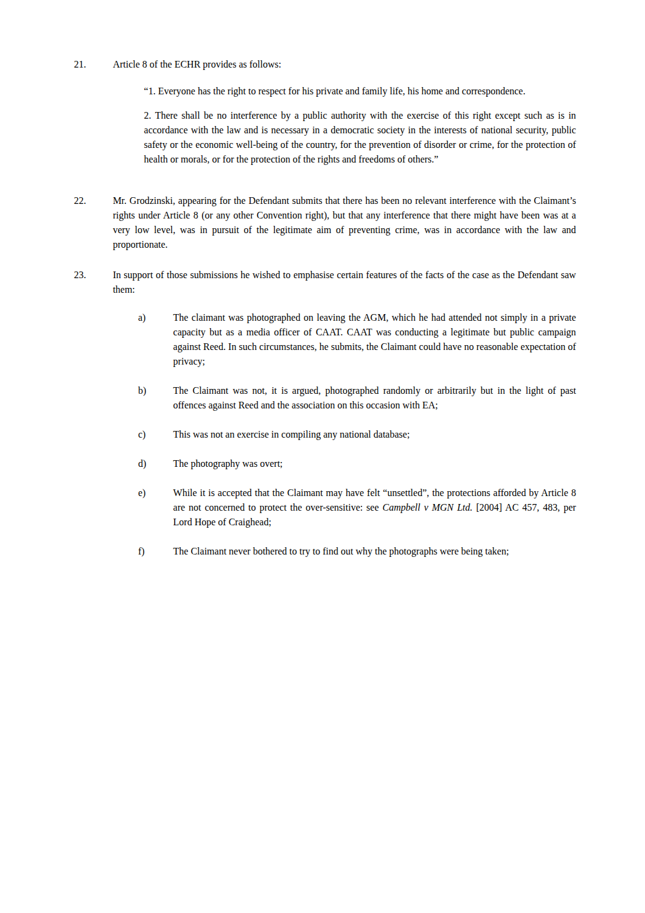21.
Article 8 of the ECHR provides as follows:
“1. Everyone has the right to respect for his private and family life, his home and correspondence.
2. There shall be no interference by a public authority with the exercise of this right except such as is in accordance with the law and is necessary in a democratic society in the interests of national security, public safety or the economic well-being of the country, for the prevention of disorder or crime, for the protection of health or morals, or for the protection of the rights and freedoms of others.”
22.
Mr. Grodzinski, appearing for the Defendant submits that there has been no relevant interference with the Claimant’s rights under Article 8 (or any other Convention right), but that any interference that there might have been was at a very low level, was in pursuit of the legitimate aim of preventing crime, was in accordance with the law and proportionate.
23.
In support of those submissions he wished to emphasise certain features of the facts of the case as the Defendant saw them:
a)
The claimant was photographed on leaving the AGM, which he had attended not simply in a private capacity but as a media officer of CAAT. CAAT was conducting a legitimate but public campaign against Reed. In such circumstances, he submits, the Claimant could have no reasonable expectation of privacy;
b)
The Claimant was not, it is argued, photographed randomly or arbitrarily but in the light of past offences against Reed and the association on this occasion with EA;
c)
This was not an exercise in compiling any national database;
d)
The photography was overt;
e)
While it is accepted that the Claimant may have felt “unsettled”, the protections afforded by Article 8 are not concerned to protect the over-sensitive: see Campbell v MGN Ltd. [2004] AC 457, 483, per Lord Hope of Craighead;
f)
The Claimant never bothered to try to find out why the photographs were being taken;